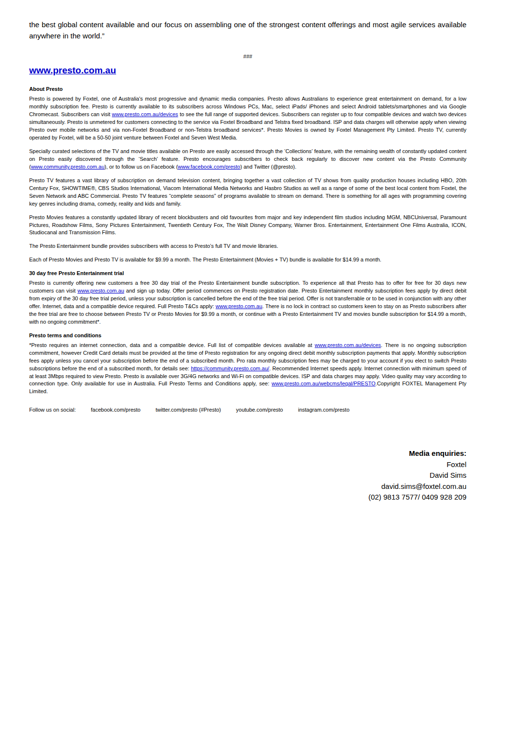the best global content available and our focus on assembling one of the strongest content offerings and most agile services available anywhere in the world.”
###
www.presto.com.au
About Presto
Presto is powered by Foxtel, one of Australia's most progressive and dynamic media companies. Presto allows Australians to experience great entertainment on demand, for a low monthly subscription fee. Presto is currently available to its subscribers across Windows PCs, Mac, select iPads/ iPhones and select Android tablets/smartphones and via Google Chromecast. Subscribers can visit www.presto.com.au/devices to see the full range of supported devices. Subscribers can register up to four compatible devices and watch two devices simultaneously. Presto is unmetered for customers connecting to the service via Foxtel Broadband and Telstra fixed broadband. ISP and data charges will otherwise apply when viewing Presto over mobile networks and via non-Foxtel Broadband or non-Telstra broadband services*. Presto Movies is owned by Foxtel Management Pty Limited. Presto TV, currently operated by Foxtel, will be a 50-50 joint venture between Foxtel and Seven West Media.
Specially curated selections of the TV and movie titles available on Presto are easily accessed through the ‘Collections’ feature, with the remaining wealth of constantly updated content on Presto easily discovered through the ‘Search’ feature. Presto encourages subscribers to check back regularly to discover new content via the Presto Community (www.community.presto.com.au), or to follow us on Facebook (www.facebook.com/presto) and Twitter (@presto).
Presto TV features a vast library of subscription on demand television content, bringing together a vast collection of TV shows from quality production houses including HBO, 20th Century Fox, SHOWTIME®, CBS Studios International, Viacom International Media Networks and Hasbro Studios as well as a range of some of the best local content from Foxtel, the Seven Network and ABC Commercial. Presto TV features “complete seasons” of programs available to stream on demand. There is something for all ages with programming covering key genres including drama, comedy, reality and kids and family.
Presto Movies features a constantly updated library of recent blockbusters and old favourites from major and key independent film studios including MGM, NBCUniversal, Paramount Pictures, Roadshow Films, Sony Pictures Entertainment, Twentieth Century Fox, The Walt Disney Company, Warner Bros. Entertainment, Entertainment One Films Australia, ICON, Studiocanal and Transmission Films.
The Presto Entertainment bundle provides subscribers with access to Presto’s full TV and movie libraries.
Each of Presto Movies and Presto TV is available for $9.99 a month. The Presto Entertainment (Movies + TV) bundle is available for $14.99 a month.
30 day free Presto Entertainment trial
Presto is currently offering new customers a free 30 day trial of the Presto Entertainment bundle subscription. To experience all that Presto has to offer for free for 30 days new customers can visit www.presto.com.au and sign up today. Offer period commences on Presto registration date. Presto Entertainment monthly subscription fees apply by direct debit from expiry of the 30 day free trial period, unless your subscription is cancelled before the end of the free trial period. Offer is not transferrable or to be used in conjunction with any other offer. Internet, data and a compatible device required. Full Presto T&Cs apply: www.presto.com.au. There is no lock in contract so customers keen to stay on as Presto subscribers after the free trial are free to choose between Presto TV or Presto Movies for $9.99 a month, or continue with a Presto Entertainment TV and movies bundle subscription for $14.99 a month, with no ongoing commitment*.
Presto terms and conditions
*Presto requires an internet connection, data and a compatible device. Full list of compatible devices available at www.presto.com.au/devices. There is no ongoing subscription commitment, however Credit Card details must be provided at the time of Presto registration for any ongoing direct debit monthly subscription payments that apply. Monthly subscription fees apply unless you cancel your subscription before the end of a subscribed month. Pro rata monthly subscription fees may be charged to your account if you elect to switch Presto subscriptions before the end of a subscribed month, for details see: https://community.presto.com.au/. Recommended Internet speeds apply. Internet connection with minimum speed of at least 3Mbps required to view Presto. Presto is available over 3G/4G networks and Wi-Fi on compatible devices. ISP and data charges may apply. Video quality may vary according to connection type. Only available for use in Australia. Full Presto Terms and Conditions apply, see: www.presto.com.au/webcms/legal/PRESTO.Copyright FOXTEL Management Pty Limited.
Follow us on social: facebook.com/presto twitter.com/presto (#Presto) youtube.com/presto instagram.com/presto
Media enquiries:
Foxtel
David Sims
david.sims@foxtel.com.au
(02) 9813 7577/ 0409 928 209